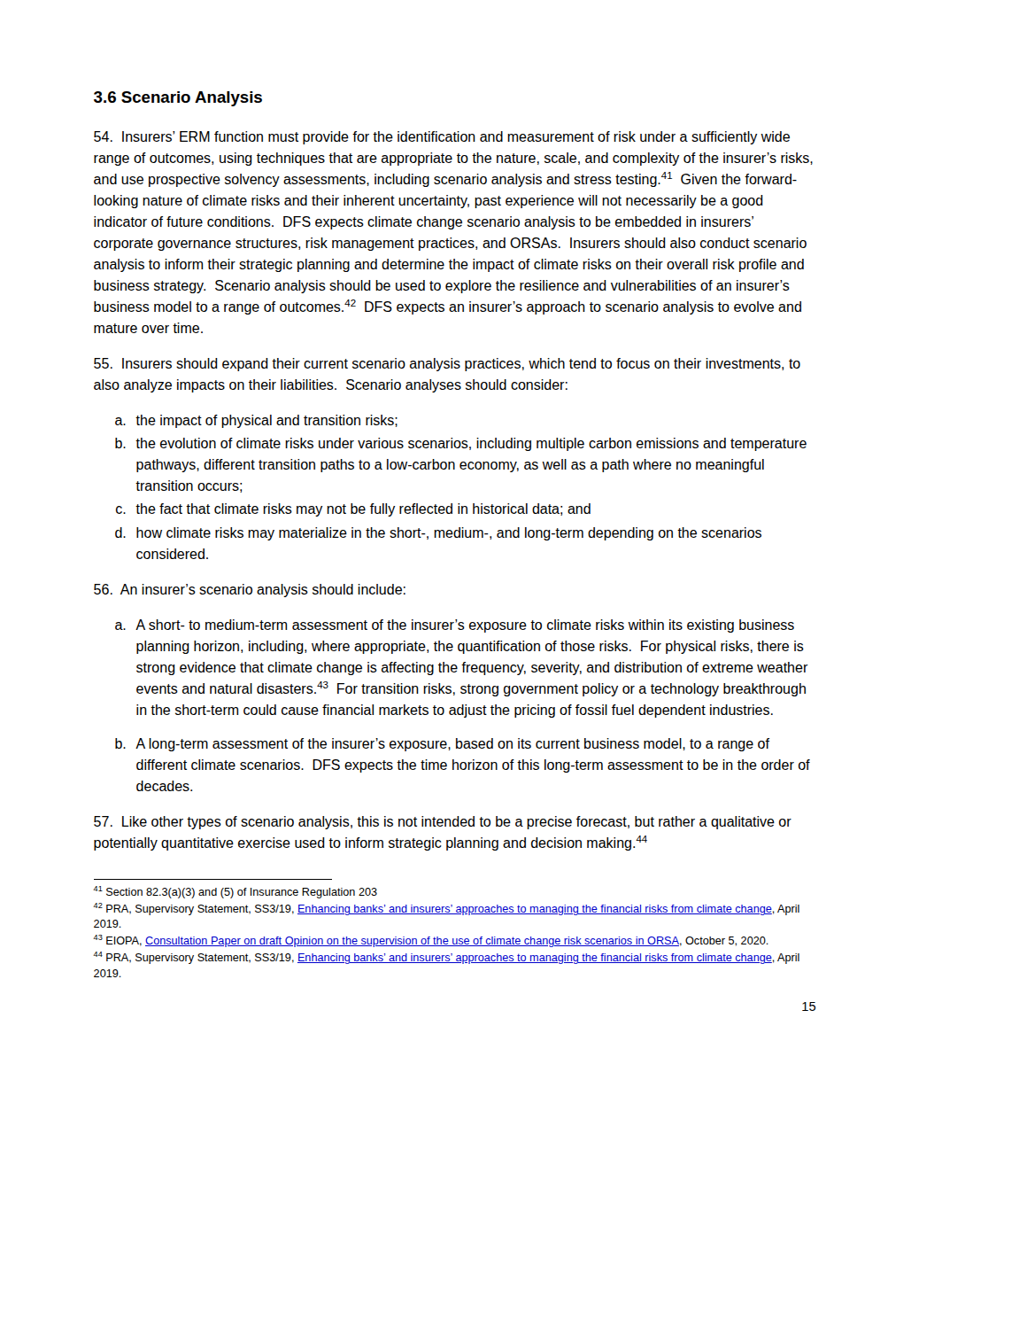3.6 Scenario Analysis
54. Insurers’ ERM function must provide for the identification and measurement of risk under a sufficiently wide range of outcomes, using techniques that are appropriate to the nature, scale, and complexity of the insurer’s risks, and use prospective solvency assessments, including scenario analysis and stress testing.41 Given the forward-looking nature of climate risks and their inherent uncertainty, past experience will not necessarily be a good indicator of future conditions. DFS expects climate change scenario analysis to be embedded in insurers’ corporate governance structures, risk management practices, and ORSAs. Insurers should also conduct scenario analysis to inform their strategic planning and determine the impact of climate risks on their overall risk profile and business strategy. Scenario analysis should be used to explore the resilience and vulnerabilities of an insurer’s business model to a range of outcomes.42 DFS expects an insurer’s approach to scenario analysis to evolve and mature over time.
55. Insurers should expand their current scenario analysis practices, which tend to focus on their investments, to also analyze impacts on their liabilities. Scenario analyses should consider:
the impact of physical and transition risks;
the evolution of climate risks under various scenarios, including multiple carbon emissions and temperature pathways, different transition paths to a low-carbon economy, as well as a path where no meaningful transition occurs;
the fact that climate risks may not be fully reflected in historical data; and
how climate risks may materialize in the short-, medium-, and long-term depending on the scenarios considered.
56. An insurer’s scenario analysis should include:
A short- to medium-term assessment of the insurer’s exposure to climate risks within its existing business planning horizon, including, where appropriate, the quantification of those risks. For physical risks, there is strong evidence that climate change is affecting the frequency, severity, and distribution of extreme weather events and natural disasters.43 For transition risks, strong government policy or a technology breakthrough in the short-term could cause financial markets to adjust the pricing of fossil fuel dependent industries.
A long-term assessment of the insurer’s exposure, based on its current business model, to a range of different climate scenarios. DFS expects the time horizon of this long-term assessment to be in the order of decades.
57. Like other types of scenario analysis, this is not intended to be a precise forecast, but rather a qualitative or potentially quantitative exercise used to inform strategic planning and decision making.44
41 Section 82.3(a)(3) and (5) of Insurance Regulation 203
42 PRA, Supervisory Statement, SS3/19, Enhancing banks’ and insurers’ approaches to managing the financial risks from climate change, April 2019.
43 EIOPA, Consultation Paper on draft Opinion on the supervision of the use of climate change risk scenarios in ORSA, October 5, 2020.
44 PRA, Supervisory Statement, SS3/19, Enhancing banks’ and insurers’ approaches to managing the financial risks from climate change, April 2019.
15